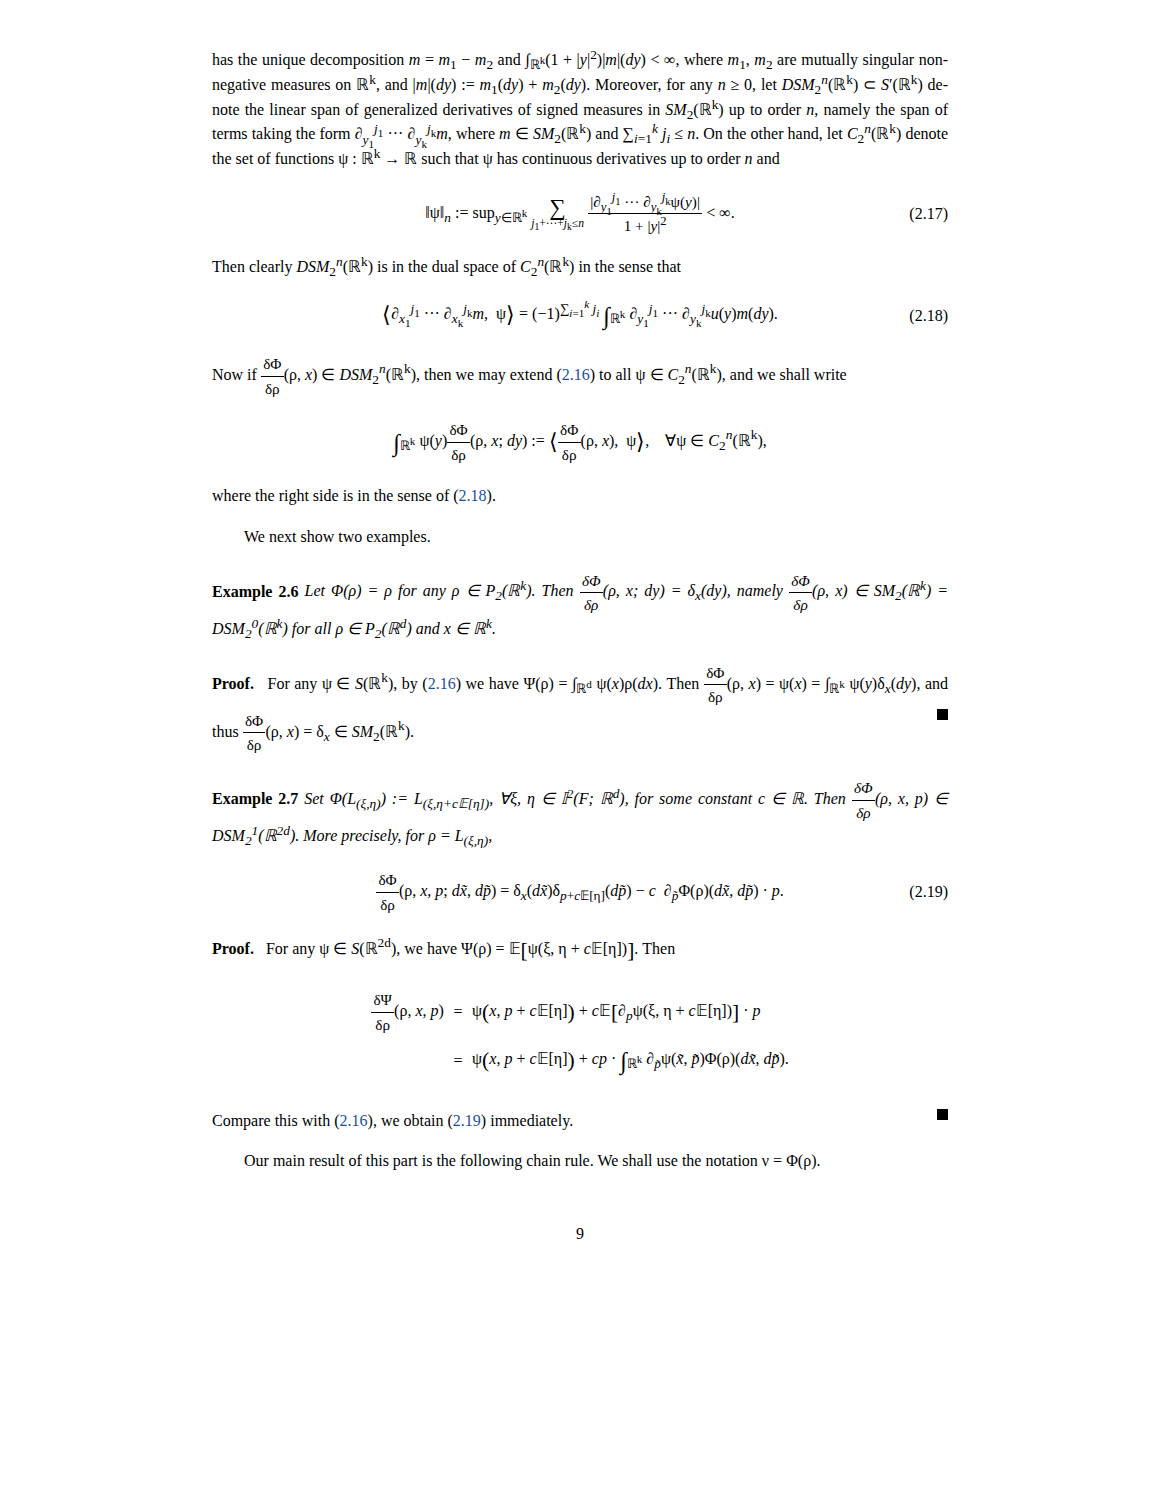has the unique decomposition m = m1 − m2 and ∫ℝk(1 + |y|2)|m|(dy) < ∞, where m1, m2 are mutually singular non-negative measures on ℝk, and |m|(dy) := m1(dy) + m2(dy). Moreover, for any n ≥ 0, let DSM2n(ℝk) ⊂ S′(ℝk) denote the linear span of generalized derivatives of signed measures in SM2(ℝk) up to order n, namely the span of terms taking the form ∂y1j1 ··· ∂ykjkm, where m ∈ SM2(ℝk) and ∑i=1k ji ≤ n. On the other hand, let C2n(ℝk) denote the set of functions ψ : ℝk → ℝ such that ψ has continuous derivatives up to order n and
‖ψ‖n := supy∈ℝk ∑j1+···+jk≤n |∂y1j1 ··· ∂ykjkψ(y)|1 + |y|2 < ∞. (2.17)
Then clearly DSM2n(ℝk) is in the dual space of C2n(ℝk) in the sense that
⟨∂x1j1 ··· ∂xkjkm, ψ⟩ = (−1)∑i=1k ji ∫ℝk ∂y1j1 ··· ∂ykjku(y)m(dy). (2.18)
Now if δΦ δρ(ρ, x) ∈ DSM2n(ℝk), then we may extend (2.16) to all ψ ∈ C2n(ℝk), and we shall write
∫ℝk ψ(y)δΦ δρ(ρ, x; dy) := ⟨δΦ δρ(ρ, x), ψ⟩, ∀ψ ∈ C2n(ℝk),
where the right side is in the sense of (2.18).
We next show two examples.
Example 2.6 Let Φ(ρ) = ρ for any ρ ∈ P2(ℝk). Then δΦ δρ(ρ, x; dy) = δx(dy), namely δΦ δρ(ρ, x) ∈ SM2(ℝk) = DSM20(ℝk) for all ρ ∈ P2(ℝd) and x ∈ ℝk.
Proof. For any ψ ∈ S(ℝk), by (2.16) we have Ψ(ρ) = ∫ℝd ψ(x)ρ(dx). Then δΦ δρ(ρ, x) = ψ(x) = ∫ℝk ψ(y)δx(dy), and thus δΦ δρ(ρ, x) = δx ∈ SM2(ℝk).
Example 2.7 Set Φ(L(ξ,η)) := L(ξ,η+c 𝔼[η]), ∀ξ, η ∈ 𝕀2(F; ℝd), for some constant c ∈ ℝ. Then δΦ δρ(ρ, x, p) ∈ DSM21(ℝ2d). More precisely, for ρ = L(ξ,η),
δΦ δρ(ρ, x, p; dx̃, dp̃) = δx(dx̃)δp+c 𝔼[η](dp̃) − c ∂p̃Φ(ρ)(dx̃, dp̃) · p. (2.19)
Proof. For any ψ ∈ S(ℝ2d), we have Ψ(ρ) = 𝔼[ψ(ξ, η + c 𝔼[η])]. Then
| δΨ δρ (ρ, x , p ) | = | ψ ( x , p + c 𝔼[η] ) + c 𝔼 [ ∂ p ψ(ξ, η + c 𝔼[η]) ] · p |
| | = | ψ ( x , p + c 𝔼[η] ) + cp · ∫ ℝ k ∂ p̃ ψ( x̃ , p̃ )Φ(ρ)( dx̃ , dp̃ ). |
Compare this with (2.16), we obtain (2.19) immediately.
Our main result of this part is the following chain rule. We shall use the notation ν = Φ(ρ).
9